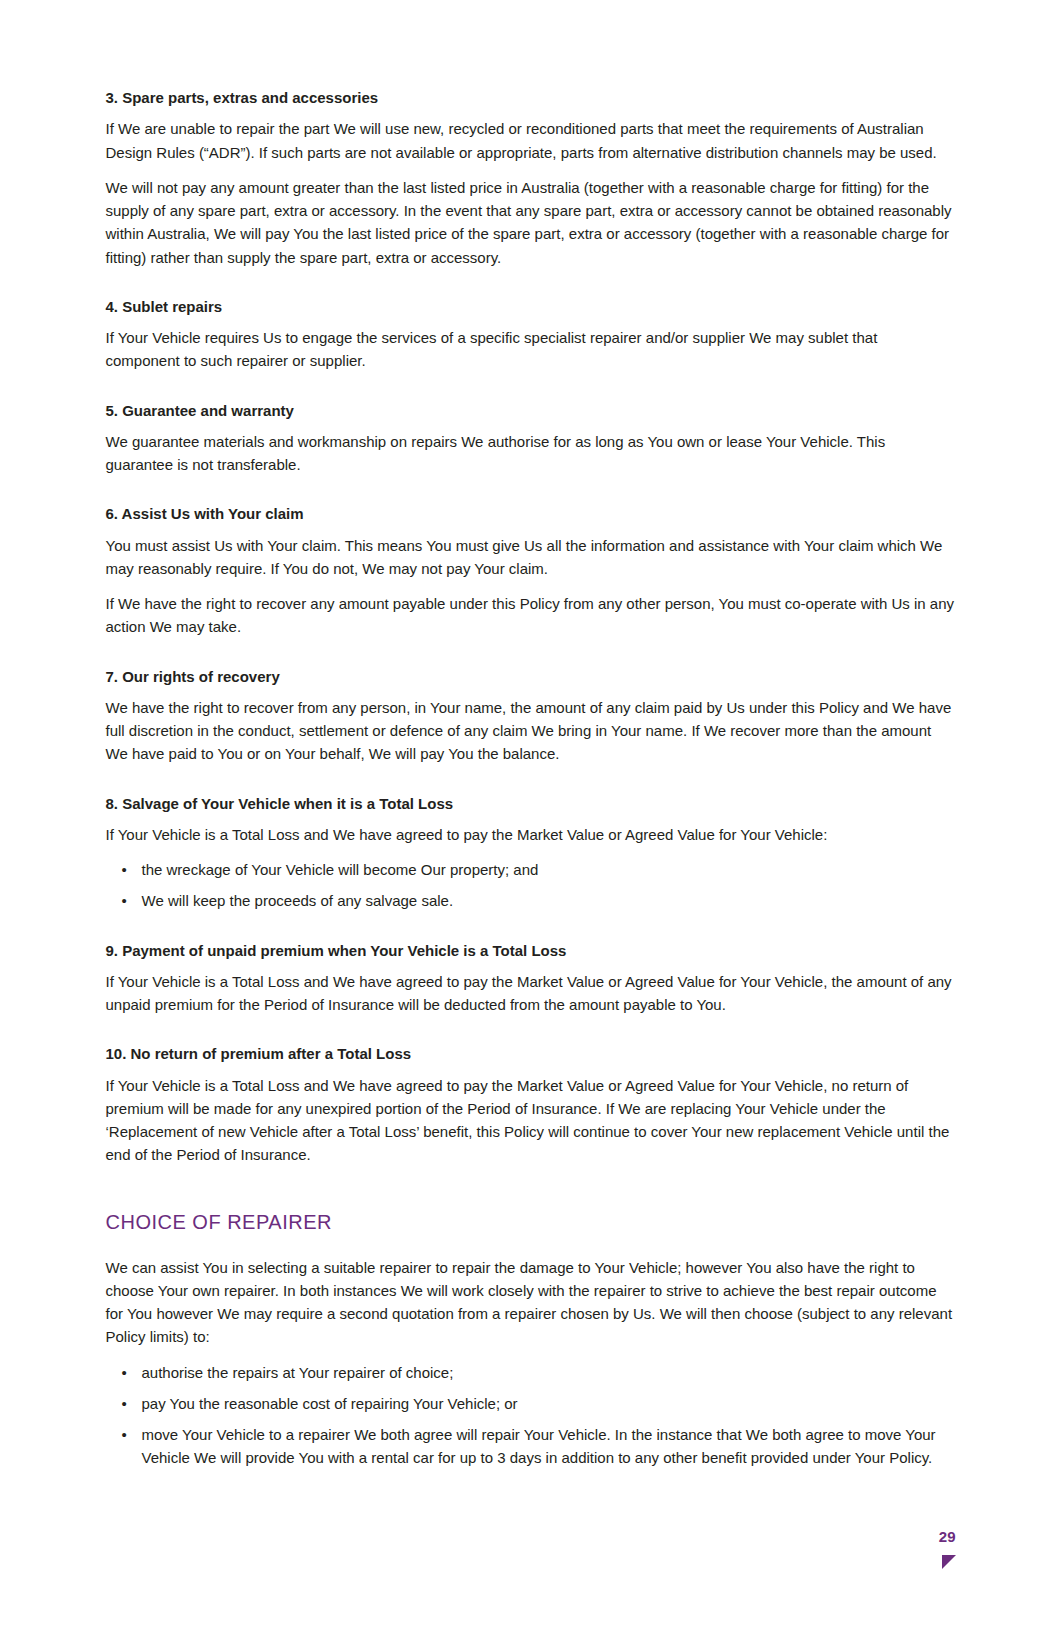3. Spare parts, extras and accessories
If We are unable to repair the part We will use new, recycled or reconditioned parts that meet the requirements of Australian Design Rules (“ADR”). If such parts are not available or appropriate, parts from alternative distribution channels may be used.
We will not pay any amount greater than the last listed price in Australia (together with a reasonable charge for fitting) for the supply of any spare part, extra or accessory. In the event that any spare part, extra or accessory cannot be obtained reasonably within Australia, We will pay You the last listed price of the spare part, extra or accessory (together with a reasonable charge for fitting) rather than supply the spare part, extra or accessory.
4. Sublet repairs
If Your Vehicle requires Us to engage the services of a specific specialist repairer and/or supplier We may sublet that component to such repairer or supplier.
5. Guarantee and warranty
We guarantee materials and workmanship on repairs We authorise for as long as You own or lease Your Vehicle. This guarantee is not transferable.
6. Assist Us with Your claim
You must assist Us with Your claim. This means You must give Us all the information and assistance with Your claim which We may reasonably require. If You do not, We may not pay Your claim.
If We have the right to recover any amount payable under this Policy from any other person, You must co-operate with Us in any action We may take.
7. Our rights of recovery
We have the right to recover from any person, in Your name, the amount of any claim paid by Us under this Policy and We have full discretion in the conduct, settlement or defence of any claim We bring in Your name. If We recover more than the amount We have paid to You or on Your behalf, We will pay You the balance.
8. Salvage of Your Vehicle when it is a Total Loss
If Your Vehicle is a Total Loss and We have agreed to pay the Market Value or Agreed Value for Your Vehicle:
the wreckage of Your Vehicle will become Our property; and
We will keep the proceeds of any salvage sale.
9. Payment of unpaid premium when Your Vehicle is a Total Loss
If Your Vehicle is a Total Loss and We have agreed to pay the Market Value or Agreed Value for Your Vehicle, the amount of any unpaid premium for the Period of Insurance will be deducted from the amount payable to You.
10. No return of premium after a Total Loss
If Your Vehicle is a Total Loss and We have agreed to pay the Market Value or Agreed Value for Your Vehicle, no return of premium will be made for any unexpired portion of the Period of Insurance. If We are replacing Your Vehicle under the ‘Replacement of new Vehicle after a Total Loss’ benefit, this Policy will continue to cover Your new replacement Vehicle until the end of the Period of Insurance.
CHOICE OF REPAIRER
We can assist You in selecting a suitable repairer to repair the damage to Your Vehicle; however You also have the right to choose Your own repairer. In both instances We will work closely with the repairer to strive to achieve the best repair outcome for You however We may require a second quotation from a repairer chosen by Us. We will then choose (subject to any relevant Policy limits) to:
authorise the repairs at Your repairer of choice;
pay You the reasonable cost of repairing Your Vehicle; or
move Your Vehicle to a repairer We both agree will repair Your Vehicle. In the instance that We both agree to move Your Vehicle We will provide You with a rental car for up to 3 days in addition to any other benefit provided under Your Policy.
29